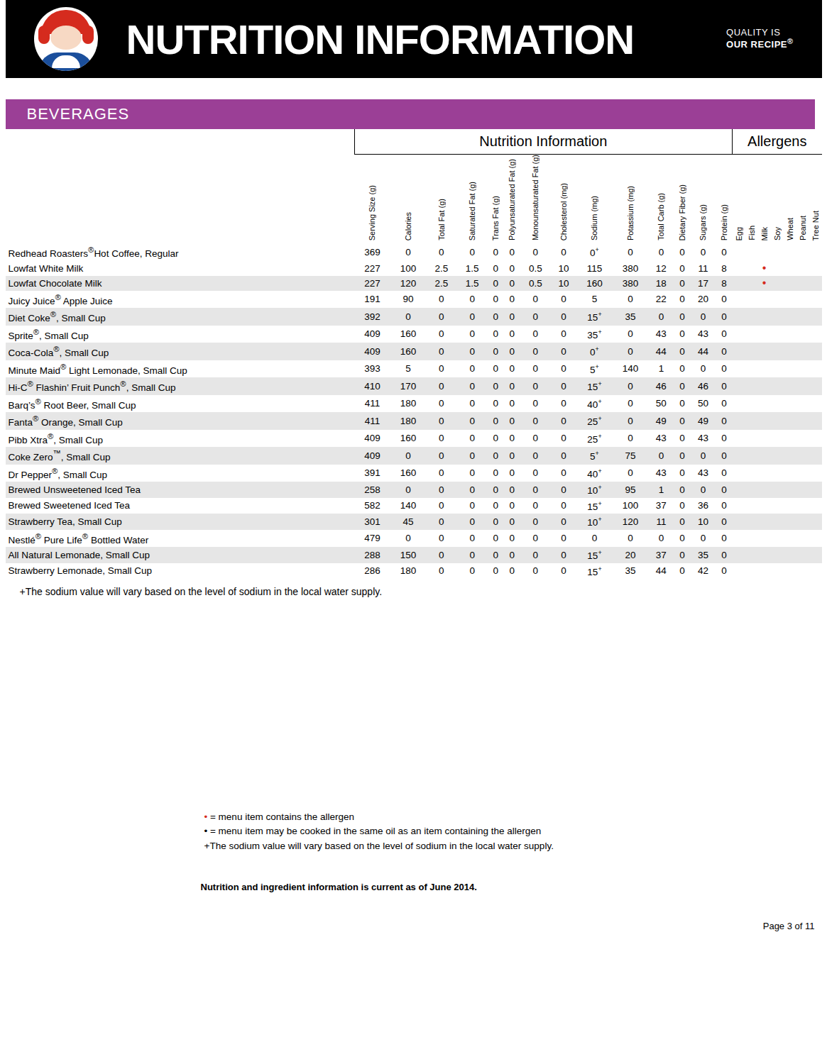NUTRITION INFORMATION
QUALITY IS
OUR RECIPE®
BEVERAGES
| | Nutrition Information | Allergens |
| --- | --- | --- |
| | Serving Size (g) | Calories | Total Fat (g) | Saturated Fat (g) | Trans Fat (g) | Polyunsaturated Fat (g) | Monounsaturated Fat (g) | Cholesterol (mg) | Sodium (mg) | Potassium (mg) | Total Carb (g) | Dietary Fiber (g) | Sugars (g) | Protein (g) | Egg | Fish | Milk | Soy | Wheat | Peanut | Tree Nut |
| Redhead Roasters ® Hot Coffee, Regular | 369 | 0 | 0 | 0 | 0 | 0 | 0 | 0 | 0 + | 0 | 0 | 0 | 0 | 0 | | | | | | | |
| Lowfat White Milk | 227 | 100 | 2.5 | 1.5 | 0 | 0 | 0.5 | 10 | 115 | 380 | 12 | 0 | 11 | 8 | | | • | | | | |
| Lowfat Chocolate Milk | 227 | 120 | 2.5 | 1.5 | 0 | 0 | 0.5 | 10 | 160 | 380 | 18 | 0 | 17 | 8 | | | • | | | | |
| Juicy Juice ® Apple Juice | 191 | 90 | 0 | 0 | 0 | 0 | 0 | 0 | 5 | 0 | 22 | 0 | 20 | 0 | | | | | | | |
| Diet Coke ® , Small Cup | 392 | 0 | 0 | 0 | 0 | 0 | 0 | 0 | 15 + | 35 | 0 | 0 | 0 | 0 | | | | | | | |
| Sprite ® , Small Cup | 409 | 160 | 0 | 0 | 0 | 0 | 0 | 0 | 35 + | 0 | 43 | 0 | 43 | 0 | | | | | | | |
| Coca-Cola ® , Small Cup | 409 | 160 | 0 | 0 | 0 | 0 | 0 | 0 | 0 + | 0 | 44 | 0 | 44 | 0 | | | | | | | |
| Minute Maid ® Light Lemonade, Small Cup | 393 | 5 | 0 | 0 | 0 | 0 | 0 | 0 | 5 + | 140 | 1 | 0 | 0 | 0 | | | | | | | |
| Hi-C ® Flashin’ Fruit Punch ® , Small Cup | 410 | 170 | 0 | 0 | 0 | 0 | 0 | 0 | 15 + | 0 | 46 | 0 | 46 | 0 | | | | | | | |
| Barq’s ® Root Beer, Small Cup | 411 | 180 | 0 | 0 | 0 | 0 | 0 | 0 | 40 + | 0 | 50 | 0 | 50 | 0 | | | | | | | |
| Fanta ® Orange, Small Cup | 411 | 180 | 0 | 0 | 0 | 0 | 0 | 0 | 25 + | 0 | 49 | 0 | 49 | 0 | | | | | | | |
| Pibb Xtra ® , Small Cup | 409 | 160 | 0 | 0 | 0 | 0 | 0 | 0 | 25 + | 0 | 43 | 0 | 43 | 0 | | | | | | | |
| Coke Zero ™ , Small Cup | 409 | 0 | 0 | 0 | 0 | 0 | 0 | 0 | 5 + | 75 | 0 | 0 | 0 | 0 | | | | | | | |
| Dr Pepper ® , Small Cup | 391 | 160 | 0 | 0 | 0 | 0 | 0 | 0 | 40 + | 0 | 43 | 0 | 43 | 0 | | | | | | | |
| Brewed Unsweetened Iced Tea | 258 | 0 | 0 | 0 | 0 | 0 | 0 | 0 | 10 + | 95 | 1 | 0 | 0 | 0 | | | | | | | |
| Brewed Sweetened Iced Tea | 582 | 140 | 0 | 0 | 0 | 0 | 0 | 0 | 15 + | 100 | 37 | 0 | 36 | 0 | | | | | | | |
| Strawberry Tea, Small Cup | 301 | 45 | 0 | 0 | 0 | 0 | 0 | 0 | 10 + | 120 | 11 | 0 | 10 | 0 | | | | | | | |
| Nestlé ® Pure Life ® Bottled Water | 479 | 0 | 0 | 0 | 0 | 0 | 0 | 0 | 0 | 0 | 0 | 0 | 0 | 0 | | | | | | | |
| All Natural Lemonade, Small Cup | 288 | 150 | 0 | 0 | 0 | 0 | 0 | 0 | 15 + | 20 | 37 | 0 | 35 | 0 | | | | | | | |
| Strawberry Lemonade, Small Cup | 286 | 180 | 0 | 0 | 0 | 0 | 0 | 0 | 15 + | 35 | 44 | 0 | 42 | 0 | | | | | | | |
+The sodium value will vary based on the level of sodium in the local water supply.
• = menu item contains the allergen
• = menu item may be cooked in the same oil as an item containing the allergen
+The sodium value will vary based on the level of sodium in the local water supply.
Nutrition and ingredient information is current as of June 2014.
Page 3 of 11